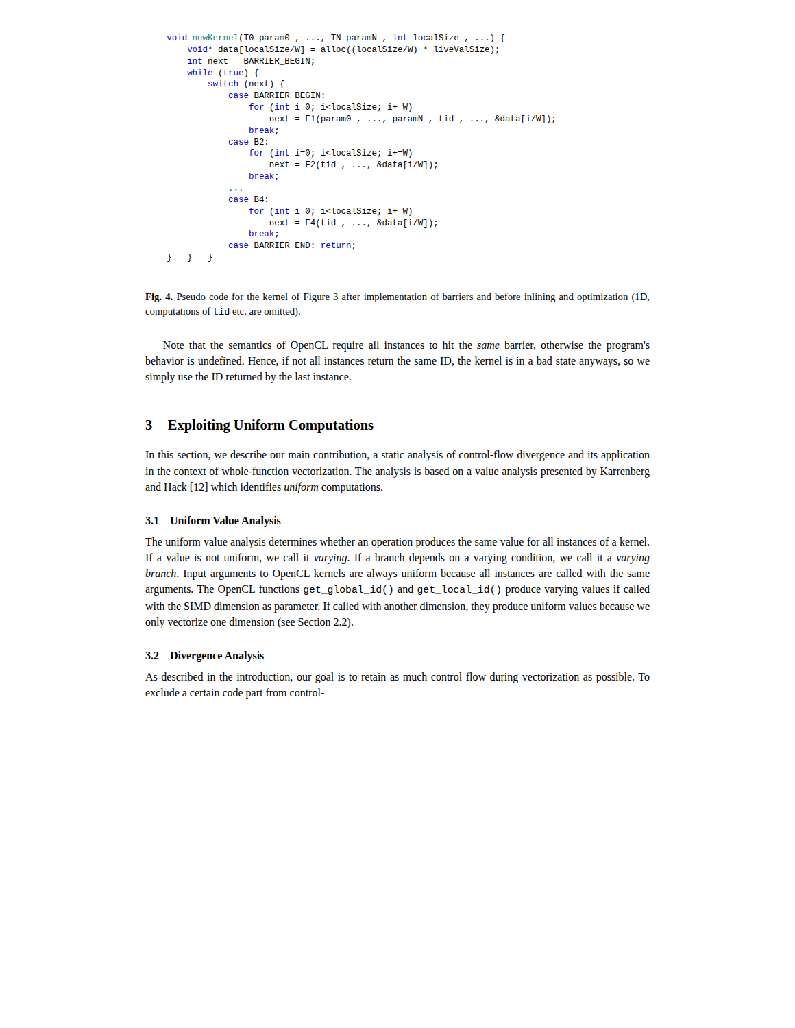void newKernel(T0 param0 , ..., TN paramN , int localSize , ...) {
    void* data[localSize/W] = alloc((localSize/W) * liveValSize);
    int next = BARRIER_BEGIN;
    while (true) {
        switch (next) {
            case BARRIER_BEGIN:
                for (int i=0; i<localSize; i+=W)
                    next = F1(param0 , ..., paramN , tid , ..., &data[i/W]);
                break;
            case B2:
                for (int i=0; i<localSize; i+=W)
                    next = F2(tid , ..., &data[i/W]);
                break;
            ...
            case B4:
                for (int i=0; i<localSize; i+=W)
                    next = F4(tid , ..., &data[i/W]);
                break;
            case BARRIER_END: return;
}   }   }
Fig. 4. Pseudo code for the kernel of Figure 3 after implementation of barriers and before inlining and optimization (1D, computations of tid etc. are omitted).
Note that the semantics of OpenCL require all instances to hit the same barrier, otherwise the program's behavior is undefined. Hence, if not all instances return the same ID, the kernel is in a bad state anyways, so we simply use the ID returned by the last instance.
3 Exploiting Uniform Computations
In this section, we describe our main contribution, a static analysis of control-flow divergence and its application in the context of whole-function vectorization. The analysis is based on a value analysis presented by Karrenberg and Hack [12] which identifies uniform computations.
3.1 Uniform Value Analysis
The uniform value analysis determines whether an operation produces the same value for all instances of a kernel. If a value is not uniform, we call it varying. If a branch depends on a varying condition, we call it a varying branch. Input arguments to OpenCL kernels are always uniform because all instances are called with the same arguments. The OpenCL functions get_global_id() and get_local_id() produce varying values if called with the SIMD dimension as parameter. If called with another dimension, they produce uniform values because we only vectorize one dimension (see Section 2.2).
3.2 Divergence Analysis
As described in the introduction, our goal is to retain as much control flow during vectorization as possible. To exclude a certain code part from control-